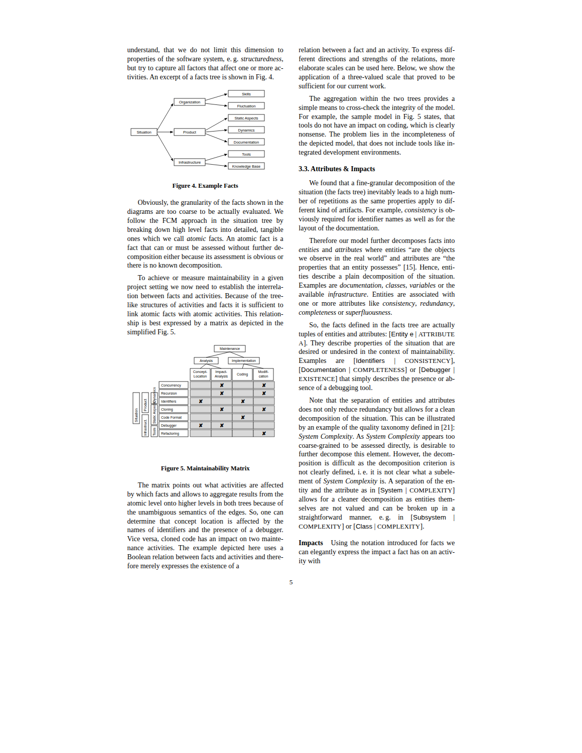understand, that we do not limit this dimension to properties of the software system, e. g. structuredness, but try to capture all factors that affect one or more activities. An excerpt of a facts tree is shown in Fig. 4.
Situation Organization Product Infrastructure Skills Fluctuation Static Aspects Dynamics Documentation Tools Knowledge Base
Figure 4. Example Facts
Obviously, the granularity of the facts shown in the diagrams are too coarse to be actually evaluated. We follow the FCM approach in the situation tree by breaking down high level facts into detailed, tangible ones which we call atomic facts. An atomic fact is a fact that can or must be assessed without further decomposition either because its assessment is obvious or there is no known decomposition.
To achieve or measure maintainability in a given project setting we now need to establish the interrelation between facts and activities. Because of the tree-like structures of activities and facts it is sufficient to link atomic facts with atomic activities. This relationship is best expressed by a matrix as depicted in the simplified Fig. 5.
Maintenance Analysis Implementation Concept- Location Impact- Analysis Coding Modifi- cation Situation Product Infrastruct. Dynamics Static Aspects Tools Concurrency Recursion Identifiers Cloning Code Format Debugger Refactoring ✘ ✘ ✘ ✘ ✘ ✘ ✘ ✘ ✘ ✘ ✘ ✘
Figure 5. Maintainability Matrix
The matrix points out what activities are affected by which facts and allows to aggregate results from the atomic level onto higher levels in both trees because of the unambiguous semantics of the edges. So, one can determine that concept location is affected by the names of identifiers and the presence of a debugger. Vice versa, cloned code has an impact on two maintenance activities. The example depicted here uses a Boolean relation between facts and activities and therefore merely expresses the existence of a
relation between a fact and an activity. To express different directions and strengths of the relations, more elaborate scales can be used here. Below, we show the application of a three-valued scale that proved to be sufficient for our current work.
The aggregation within the two trees provides a simple means to cross-check the integrity of the model. For example, the sample model in Fig. 5 states, that tools do not have an impact on coding, which is clearly nonsense. The problem lies in the incompleteness of the depicted model, that does not include tools like integrated development environments.
3.3. Attributes & Impacts
We found that a fine-granular decomposition of the situation (the facts tree) inevitably leads to a high number of repetitions as the same properties apply to different kind of artifacts. For example, consistency is obviously required for identifier names as well as for the layout of the documentation.
Therefore our model further decomposes facts into entities and attributes where entities “are the objects we observe in the real world” and attributes are “the properties that an entity possesses” [15]. Hence, entities describe a plain decomposition of the situation. Examples are documentation, classes, variables or the available infrastructure. Entities are associated with one or more attributes like consistency, redundancy, completeness or superfluousness.
So, the facts defined in the facts tree are actually tuples of entities and attributes: [Entity e | ATTRIBUTE A]. They describe properties of the situation that are desired or undesired in the context of maintainability. Examples are [Identifiers | CONSISTENCY], [Documentation | COMPLETENESS] or [Debugger | EXISTENCE] that simply describes the presence or absence of a debugging tool.
Note that the separation of entities and attributes does not only reduce redundancy but allows for a clean decomposition of the situation. This can be illustrated by an example of the quality taxonomy defined in [21]: System Complexity. As System Complexity appears too coarse-grained to be assessed directly, is desirable to further decompose this element. However, the decomposition is difficult as the decomposition criterion is not clearly defined, i. e. it is not clear what a subelement of System Complexity is. A separation of the entity and the attribute as in [System | COMPLEXITY] allows for a cleaner decomposition as entities themselves are not valued and can be broken up in a straightforward manner, e. g. in [Subsystem | COMPLEXITY] or [Class | COMPLEXITY].
Impacts Using the notation introduced for facts we can elegantly express the impact a fact has on an activity with
5